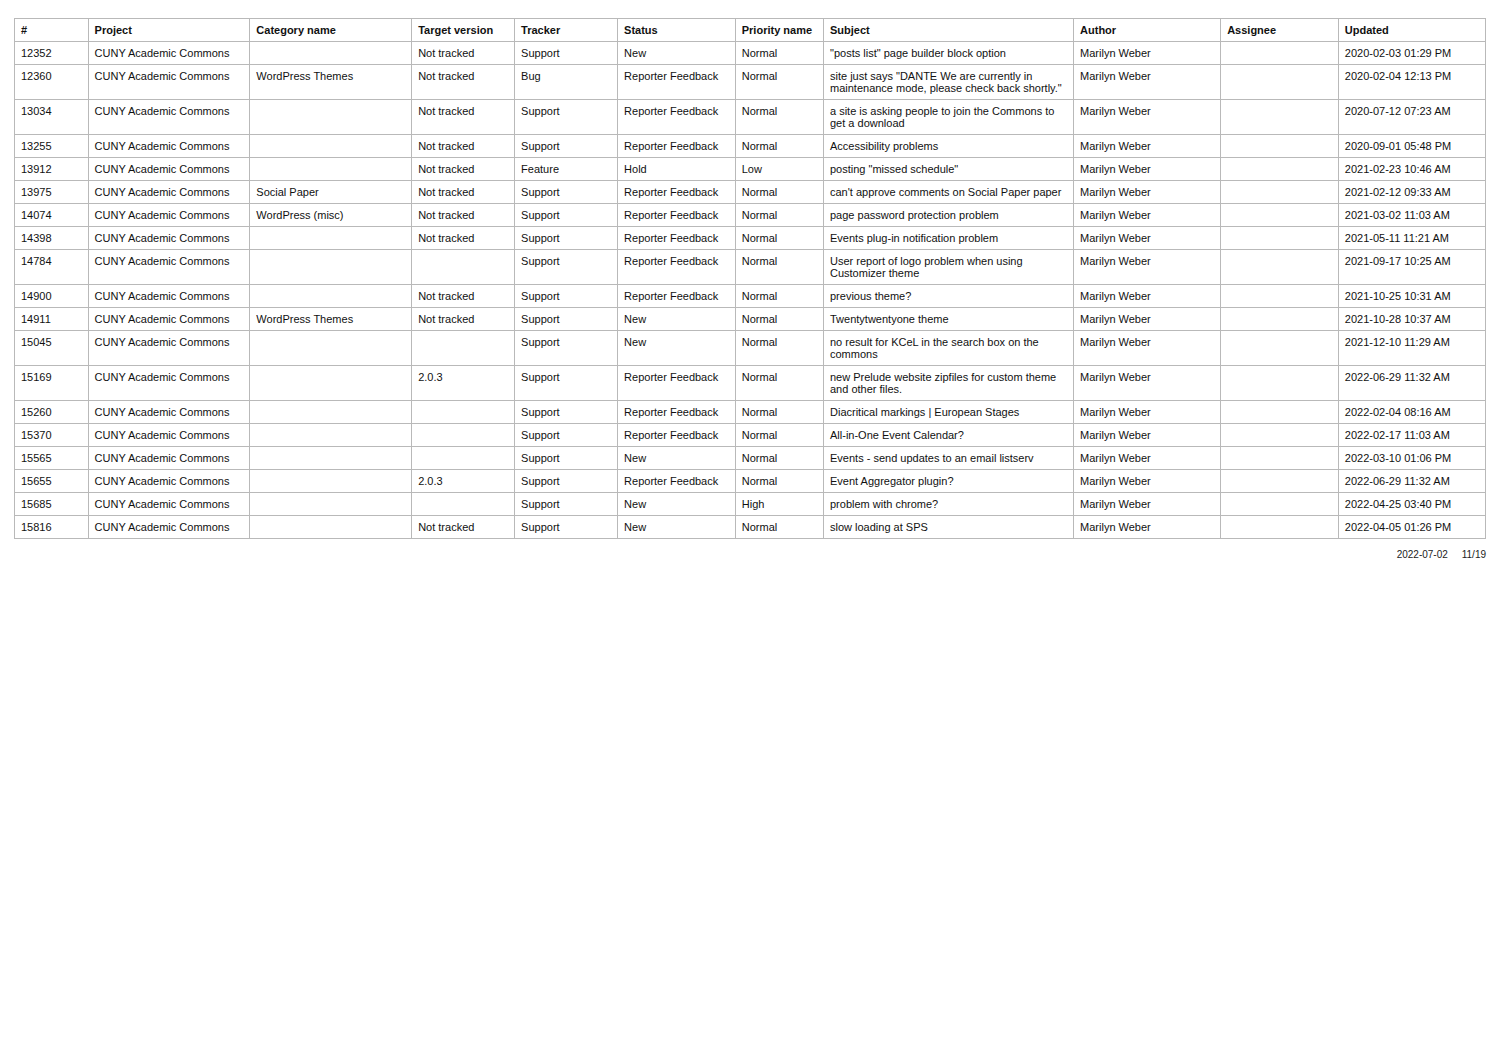2022-07-02 11/19
| # | Project | Category name | Target version | Tracker | Status | Priority name | Subject | Author | Assignee | Updated |
| --- | --- | --- | --- | --- | --- | --- | --- | --- | --- | --- |
| 12352 | CUNY Academic Commons | | Not tracked | Support | New | Normal | "posts list" page builder block option | Marilyn Weber | | 2020-02-03 01:29 PM |
| 12360 | CUNY Academic Commons | WordPress Themes | Not tracked | Bug | Reporter Feedback | Normal | site just says "DANTE We are currently in maintenance mode, please check back shortly." | Marilyn Weber | | 2020-02-04 12:13 PM |
| 13034 | CUNY Academic Commons | | Not tracked | Support | Reporter Feedback | Normal | a site is asking people to join the Commons to get a download | Marilyn Weber | | 2020-07-12 07:23 AM |
| 13255 | CUNY Academic Commons | | Not tracked | Support | Reporter Feedback | Normal | Accessibility problems | Marilyn Weber | | 2020-09-01 05:48 PM |
| 13912 | CUNY Academic Commons | | Not tracked | Feature | Hold | Low | posting "missed schedule" | Marilyn Weber | | 2021-02-23 10:46 AM |
| 13975 | CUNY Academic Commons | Social Paper | Not tracked | Support | Reporter Feedback | Normal | can't approve comments on Social Paper paper | Marilyn Weber | | 2021-02-12 09:33 AM |
| 14074 | CUNY Academic Commons | WordPress (misc) | Not tracked | Support | Reporter Feedback | Normal | page password protection problem | Marilyn Weber | | 2021-03-02 11:03 AM |
| 14398 | CUNY Academic Commons | | Not tracked | Support | Reporter Feedback | Normal | Events plug-in notification problem | Marilyn Weber | | 2021-05-11 11:21 AM |
| 14784 | CUNY Academic Commons | | | Support | Reporter Feedback | Normal | User report of logo problem when using Customizer theme | Marilyn Weber | | 2021-09-17 10:25 AM |
| 14900 | CUNY Academic Commons | | Not tracked | Support | Reporter Feedback | Normal | previous theme? | Marilyn Weber | | 2021-10-25 10:31 AM |
| 14911 | CUNY Academic Commons | WordPress Themes | Not tracked | Support | New | Normal | Twentytwentyone theme | Marilyn Weber | | 2021-10-28 10:37 AM |
| 15045 | CUNY Academic Commons | | | Support | New | Normal | no result for KCeL in the search box on the commons | Marilyn Weber | | 2021-12-10 11:29 AM |
| 15169 | CUNY Academic Commons | | 2.0.3 | Support | Reporter Feedback | Normal | new Prelude website zipfiles for custom theme and other files. | Marilyn Weber | | 2022-06-29 11:32 AM |
| 15260 | CUNY Academic Commons | | | Support | Reporter Feedback | Normal | Diacritical markings / European Stages | Marilyn Weber | | 2022-02-04 08:16 AM |
| 15370 | CUNY Academic Commons | | | Support | Reporter Feedback | Normal | All-in-One Event Calendar? | Marilyn Weber | | 2022-02-17 11:03 AM |
| 15565 | CUNY Academic Commons | | | Support | New | Normal | Events - send updates to an email listserv | Marilyn Weber | | 2022-03-10 01:06 PM |
| 15655 | CUNY Academic Commons | | 2.0.3 | Support | Reporter Feedback | Normal | Event Aggregator plugin? | Marilyn Weber | | 2022-06-29 11:32 AM |
| 15685 | CUNY Academic Commons | | | Support | New | High | problem with chrome? | Marilyn Weber | | 2022-04-25 03:40 PM |
| 15816 | CUNY Academic Commons | | Not tracked | Support | New | Normal | slow loading at SPS | Marilyn Weber | | 2022-04-05 01:26 PM |